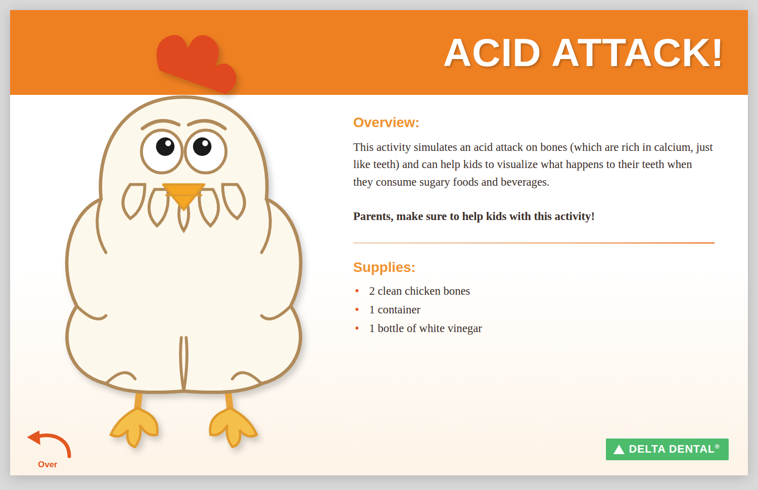ACID ATTACK!
Overview:
This activity simulates an acid attack on bones (which are rich in calcium, just like teeth) and can help kids to visualize what happens to their teeth when they consume sugary foods and beverages.
Parents, make sure to help kids with this activity!
Supplies:
2 clean chicken bones
1 container
1 bottle of white vinegar
Over
DELTA DENTAL®